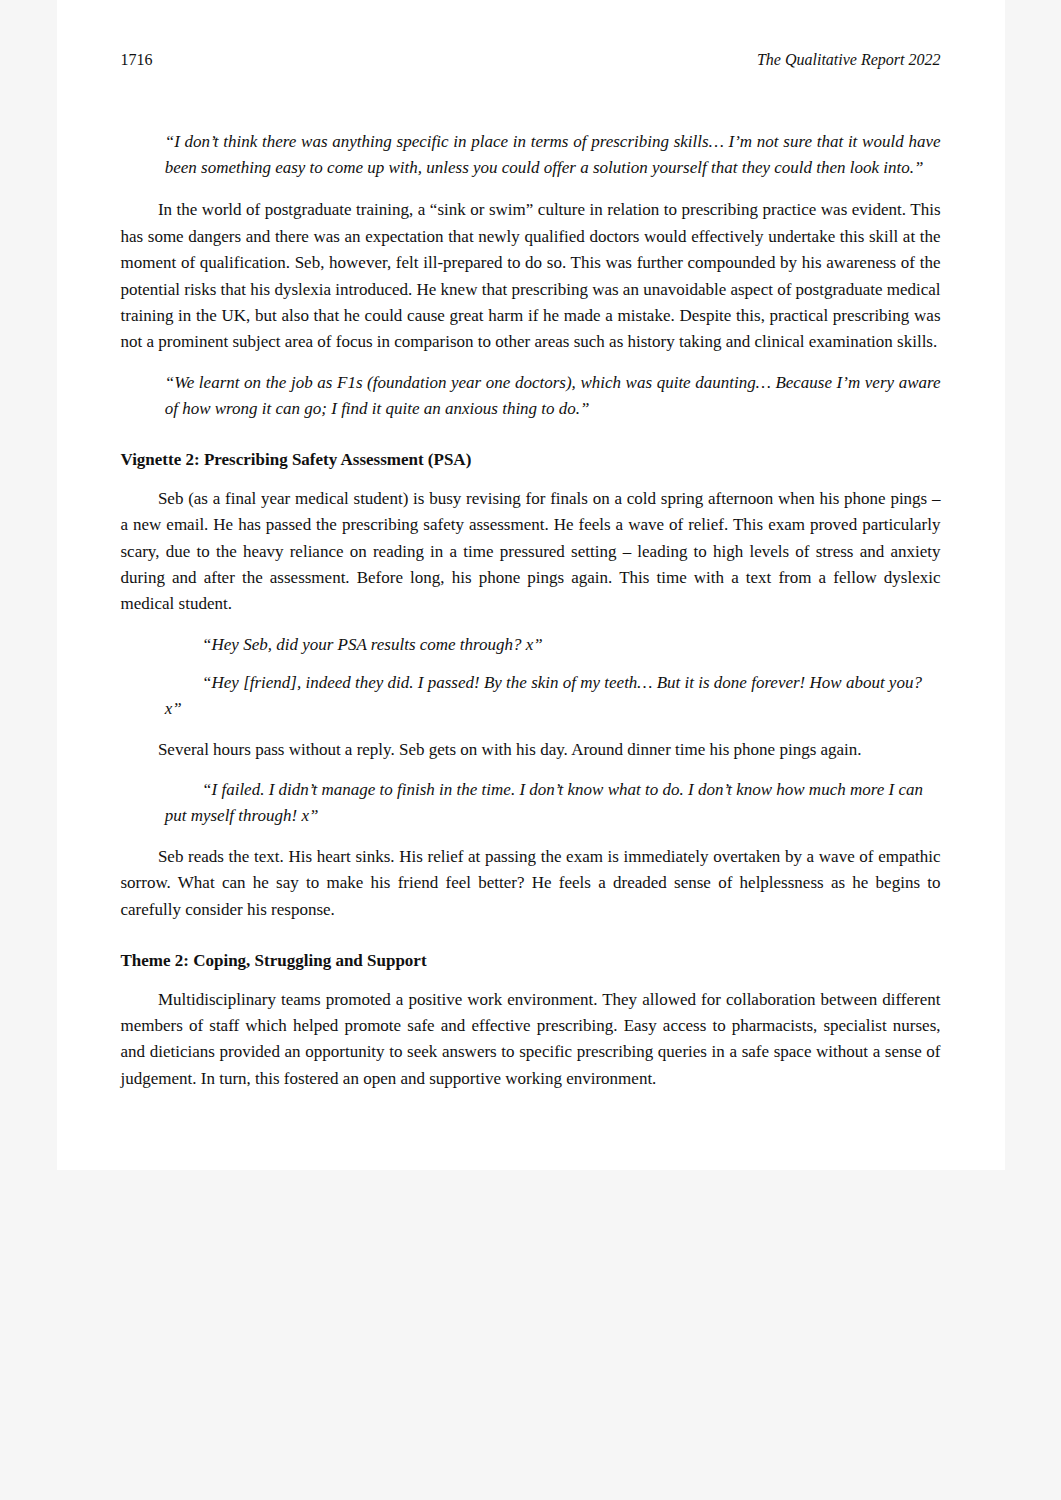1716 The Qualitative Report 2022
“I don’t think there was anything specific in place in terms of prescribing skills… I’m not sure that it would have been something easy to come up with, unless you could offer a solution yourself that they could then look into.”
In the world of postgraduate training, a “sink or swim” culture in relation to prescribing practice was evident. This has some dangers and there was an expectation that newly qualified doctors would effectively undertake this skill at the moment of qualification. Seb, however, felt ill-prepared to do so. This was further compounded by his awareness of the potential risks that his dyslexia introduced. He knew that prescribing was an unavoidable aspect of postgraduate medical training in the UK, but also that he could cause great harm if he made a mistake. Despite this, practical prescribing was not a prominent subject area of focus in comparison to other areas such as history taking and clinical examination skills.
“We learnt on the job as F1s (foundation year one doctors), which was quite daunting… Because I’m very aware of how wrong it can go; I find it quite an anxious thing to do.”
Vignette 2: Prescribing Safety Assessment (PSA)
Seb (as a final year medical student) is busy revising for finals on a cold spring afternoon when his phone pings – a new email. He has passed the prescribing safety assessment. He feels a wave of relief. This exam proved particularly scary, due to the heavy reliance on reading in a time pressured setting – leading to high levels of stress and anxiety during and after the assessment. Before long, his phone pings again. This time with a text from a fellow dyslexic medical student.
“Hey Seb, did your PSA results come through? x”
“Hey [friend], indeed they did. I passed! By the skin of my teeth… But it is done forever! How about you? x”
Several hours pass without a reply. Seb gets on with his day. Around dinner time his phone pings again.
“I failed. I didn’t manage to finish in the time. I don’t know what to do. I don’t know how much more I can put myself through! x”
Seb reads the text. His heart sinks. His relief at passing the exam is immediately overtaken by a wave of empathic sorrow. What can he say to make his friend feel better? He feels a dreaded sense of helplessness as he begins to carefully consider his response.
Theme 2: Coping, Struggling and Support
Multidisciplinary teams promoted a positive work environment. They allowed for collaboration between different members of staff which helped promote safe and effective prescribing. Easy access to pharmacists, specialist nurses, and dieticians provided an opportunity to seek answers to specific prescribing queries in a safe space without a sense of judgement. In turn, this fostered an open and supportive working environment.